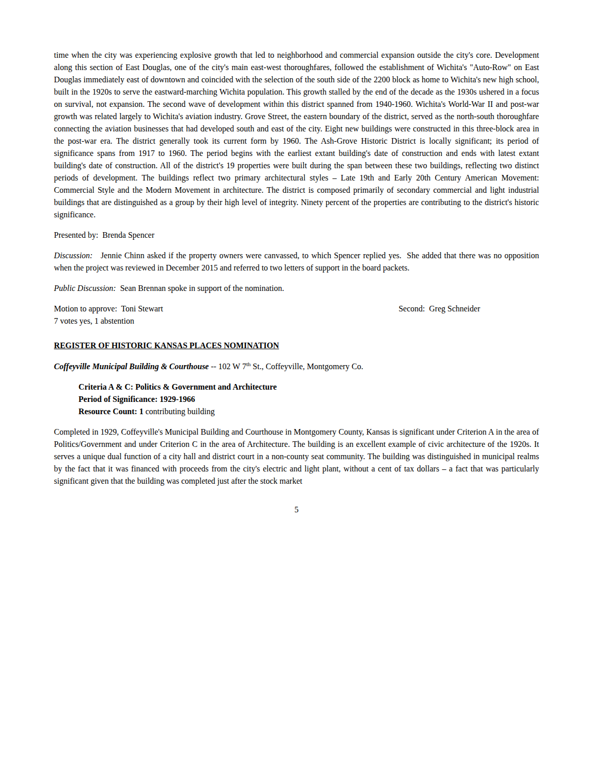time when the city was experiencing explosive growth that led to neighborhood and commercial expansion outside the city's core. Development along this section of East Douglas, one of the city's main east-west thoroughfares, followed the establishment of Wichita's "Auto-Row" on East Douglas immediately east of downtown and coincided with the selection of the south side of the 2200 block as home to Wichita's new high school, built in the 1920s to serve the eastward-marching Wichita population. This growth stalled by the end of the decade as the 1930s ushered in a focus on survival, not expansion. The second wave of development within this district spanned from 1940-1960. Wichita's World-War II and post-war growth was related largely to Wichita's aviation industry. Grove Street, the eastern boundary of the district, served as the north-south thoroughfare connecting the aviation businesses that had developed south and east of the city. Eight new buildings were constructed in this three-block area in the post-war era. The district generally took its current form by 1960. The Ash-Grove Historic District is locally significant; its period of significance spans from 1917 to 1960. The period begins with the earliest extant building's date of construction and ends with latest extant building's date of construction. All of the district's 19 properties were built during the span between these two buildings, reflecting two distinct periods of development. The buildings reflect two primary architectural styles – Late 19th and Early 20th Century American Movement: Commercial Style and the Modern Movement in architecture. The district is composed primarily of secondary commercial and light industrial buildings that are distinguished as a group by their high level of integrity. Ninety percent of the properties are contributing to the district's historic significance.
Presented by: Brenda Spencer
Discussion: Jennie Chinn asked if the property owners were canvassed, to which Spencer replied yes. She added that there was no opposition when the project was reviewed in December 2015 and referred to two letters of support in the board packets.
Public Discussion: Sean Brennan spoke in support of the nomination.
Motion to approve: Toni Stewart Second: Greg Schneider
7 votes yes, 1 abstention
REGISTER OF HISTORIC KANSAS PLACES NOMINATION
Coffeyville Municipal Building & Courthouse -- 102 W 7th St., Coffeyville, Montgomery Co.
Criteria A & C: Politics & Government and Architecture
Period of Significance: 1929-1966
Resource Count: 1 contributing building
Completed in 1929, Coffeyville's Municipal Building and Courthouse in Montgomery County, Kansas is significant under Criterion A in the area of Politics/Government and under Criterion C in the area of Architecture. The building is an excellent example of civic architecture of the 1920s. It serves a unique dual function of a city hall and district court in a non-county seat community. The building was distinguished in municipal realms by the fact that it was financed with proceeds from the city's electric and light plant, without a cent of tax dollars – a fact that was particularly significant given that the building was completed just after the stock market
5